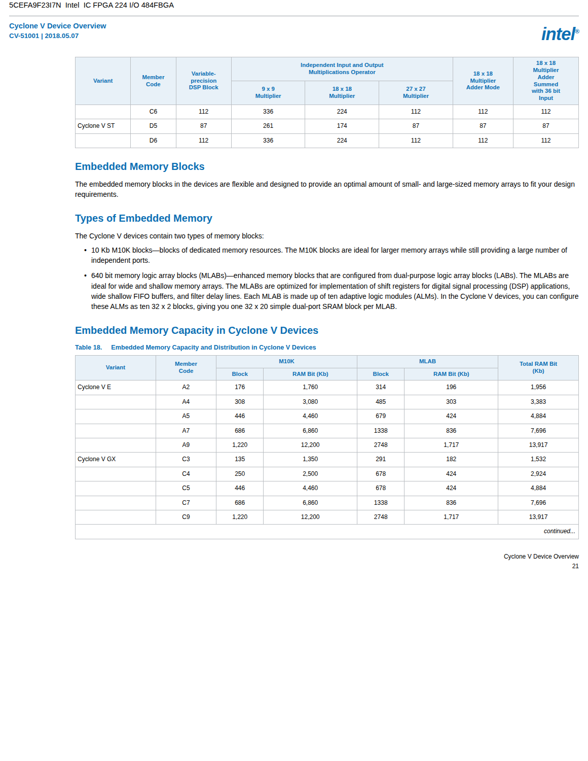5CEFA9F23I7N Intel IC FPGA 224 I/O 484FBGA
Cyclone V Device Overview
CV-51001 | 2018.05.07
intel®
| Variant | Member Code | Variable- precision DSP Block | Independent Input and Output Multiplications Operator | 18 x 18 Multiplier Adder Mode | 18 x 18 Multiplier Adder Summed with 36 bit Input |
| --- | --- | --- | --- | --- | --- |
| 9 x 9 Multiplier | 18 x 18 Multiplier | 27 x 27 Multiplier |
| | C6 | 112 | 336 | 224 | 112 | 112 | 112 |
| Cyclone V ST | D5 | 87 | 261 | 174 | 87 | 87 | 87 |
| | D6 | 112 | 336 | 224 | 112 | 112 | 112 |
Embedded Memory Blocks
The embedded memory blocks in the devices are flexible and designed to provide an optimal amount of small- and large-sized memory arrays to fit your design requirements.
Types of Embedded Memory
The Cyclone V devices contain two types of memory blocks:
10 Kb M10K blocks—blocks of dedicated memory resources. The M10K blocks are ideal for larger memory arrays while still providing a large number of independent ports.
640 bit memory logic array blocks (MLABs)—enhanced memory blocks that are configured from dual-purpose logic array blocks (LABs). The MLABs are ideal for wide and shallow memory arrays. The MLABs are optimized for implementation of shift registers for digital signal processing (DSP) applications, wide shallow FIFO buffers, and filter delay lines. Each MLAB is made up of ten adaptive logic modules (ALMs). In the Cyclone V devices, you can configure these ALMs as ten 32 x 2 blocks, giving you one 32 x 20 simple dual-port SRAM block per MLAB.
Embedded Memory Capacity in Cyclone V Devices
Table 18. Embedded Memory Capacity and Distribution in Cyclone V Devices
| Variant | Member Code | M10K | MLAB | Total RAM Bit (Kb) |
| --- | --- | --- | --- | --- |
| Block | RAM Bit (Kb) | Block | RAM Bit (Kb) |
| Cyclone V E | A2 | 176 | 1,760 | 314 | 196 | 1,956 |
| | A4 | 308 | 3,080 | 485 | 303 | 3,383 |
| | A5 | 446 | 4,460 | 679 | 424 | 4,884 |
| | A7 | 686 | 6,860 | 1338 | 836 | 7,696 |
| | A9 | 1,220 | 12,200 | 2748 | 1,717 | 13,917 |
| Cyclone V GX | C3 | 135 | 1,350 | 291 | 182 | 1,532 |
| | C4 | 250 | 2,500 | 678 | 424 | 2,924 |
| | C5 | 446 | 4,460 | 678 | 424 | 4,884 |
| | C7 | 686 | 6,860 | 1338 | 836 | 7,696 |
| | C9 | 1,220 | 12,200 | 2748 | 1,717 | 13,917 |
| continued... |
Cyclone V Device Overview
21